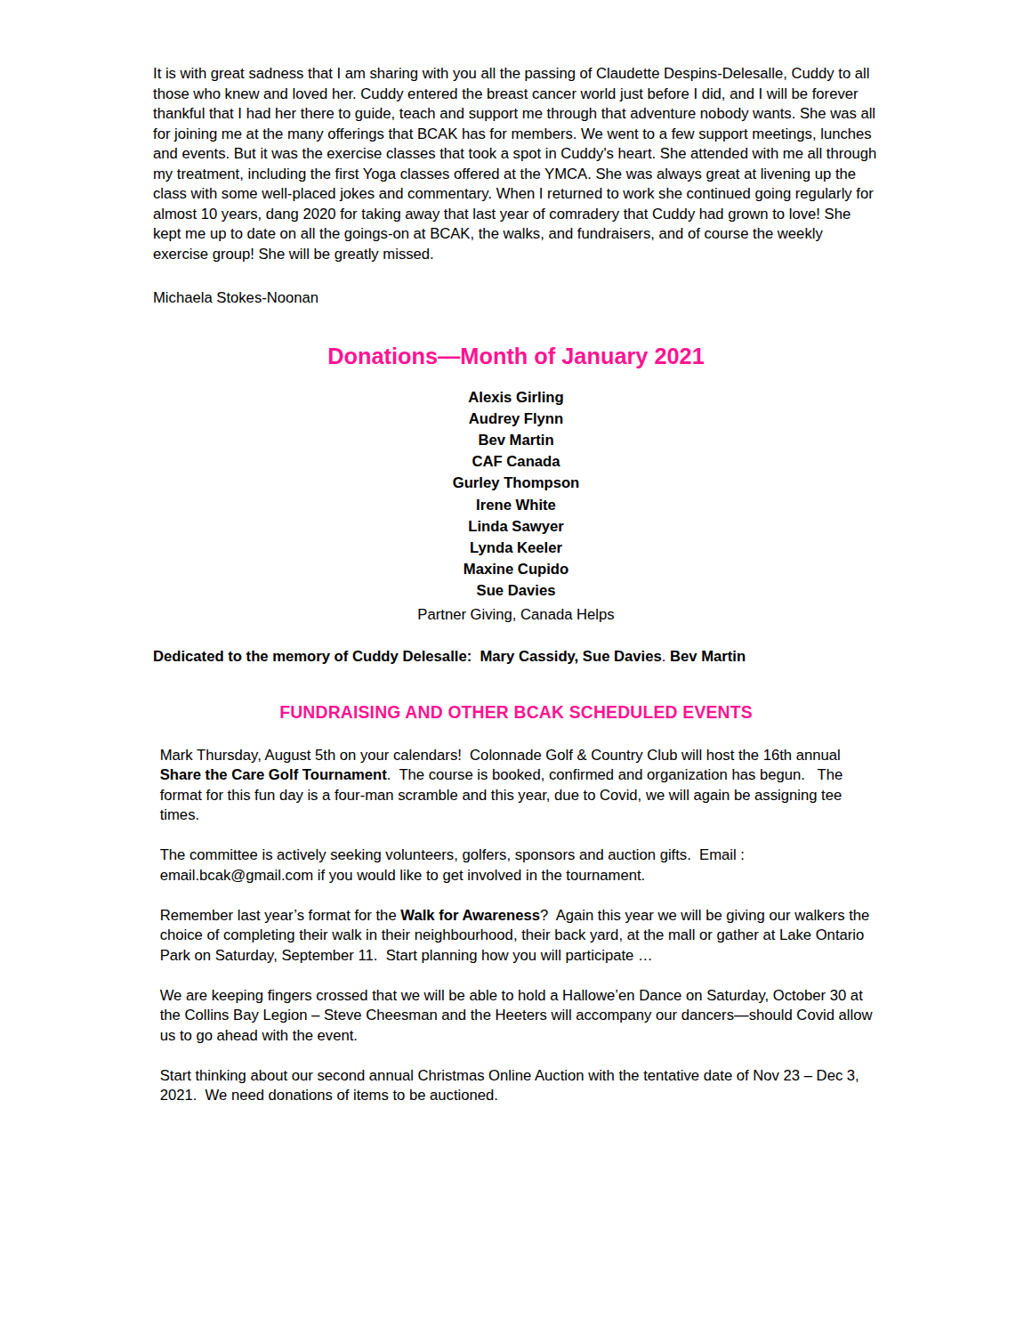It is with great sadness that I am sharing with you all the passing of Claudette Despins-Delesalle, Cuddy to all those who knew and loved her. Cuddy entered the breast cancer world just before I did, and I will be forever thankful that I had her there to guide, teach and support me through that adventure nobody wants. She was all for joining me at the many offerings that BCAK has for members. We went to a few support meetings, lunches and events. But it was the exercise classes that took a spot in Cuddy's heart. She attended with me all through my treatment, including the first Yoga classes offered at the YMCA. She was always great at livening up the class with some well-placed jokes and commentary. When I returned to work she continued going regularly for almost 10 years, dang 2020 for taking away that last year of comradery that Cuddy had grown to love! She kept me up to date on all the goings-on at BCAK, the walks, and fundraisers, and of course the weekly exercise group! She will be greatly missed.
Michaela Stokes-Noonan
Donations—Month of January 2021
Alexis Girling
Audrey Flynn
Bev Martin
CAF Canada
Gurley Thompson
Irene White
Linda Sawyer
Lynda Keeler
Maxine Cupido
Sue Davies
Partner Giving, Canada Helps
Dedicated to the memory of Cuddy Delesalle: Mary Cassidy, Sue Davies. Bev Martin
FUNDRAISING AND OTHER BCAK SCHEDULED EVENTS
Mark Thursday, August 5th on your calendars! Colonnade Golf & Country Club will host the 16th annual Share the Care Golf Tournament. The course is booked, confirmed and organization has begun. The format for this fun day is a four-man scramble and this year, due to Covid, we will again be assigning tee times.
The committee is actively seeking volunteers, golfers, sponsors and auction gifts. Email : email.bcak@gmail.com if you would like to get involved in the tournament.
Remember last year’s format for the Walk for Awareness? Again this year we will be giving our walkers the choice of completing their walk in their neighbourhood, their back yard, at the mall or gather at Lake Ontario Park on Saturday, September 11. Start planning how you will participate …
We are keeping fingers crossed that we will be able to hold a Hallowe’en Dance on Saturday, October 30 at the Collins Bay Legion – Steve Cheesman and the Heeters will accompany our dancers—should Covid allow us to go ahead with the event.
Start thinking about our second annual Christmas Online Auction with the tentative date of Nov 23 – Dec 3, 2021. We need donations of items to be auctioned.